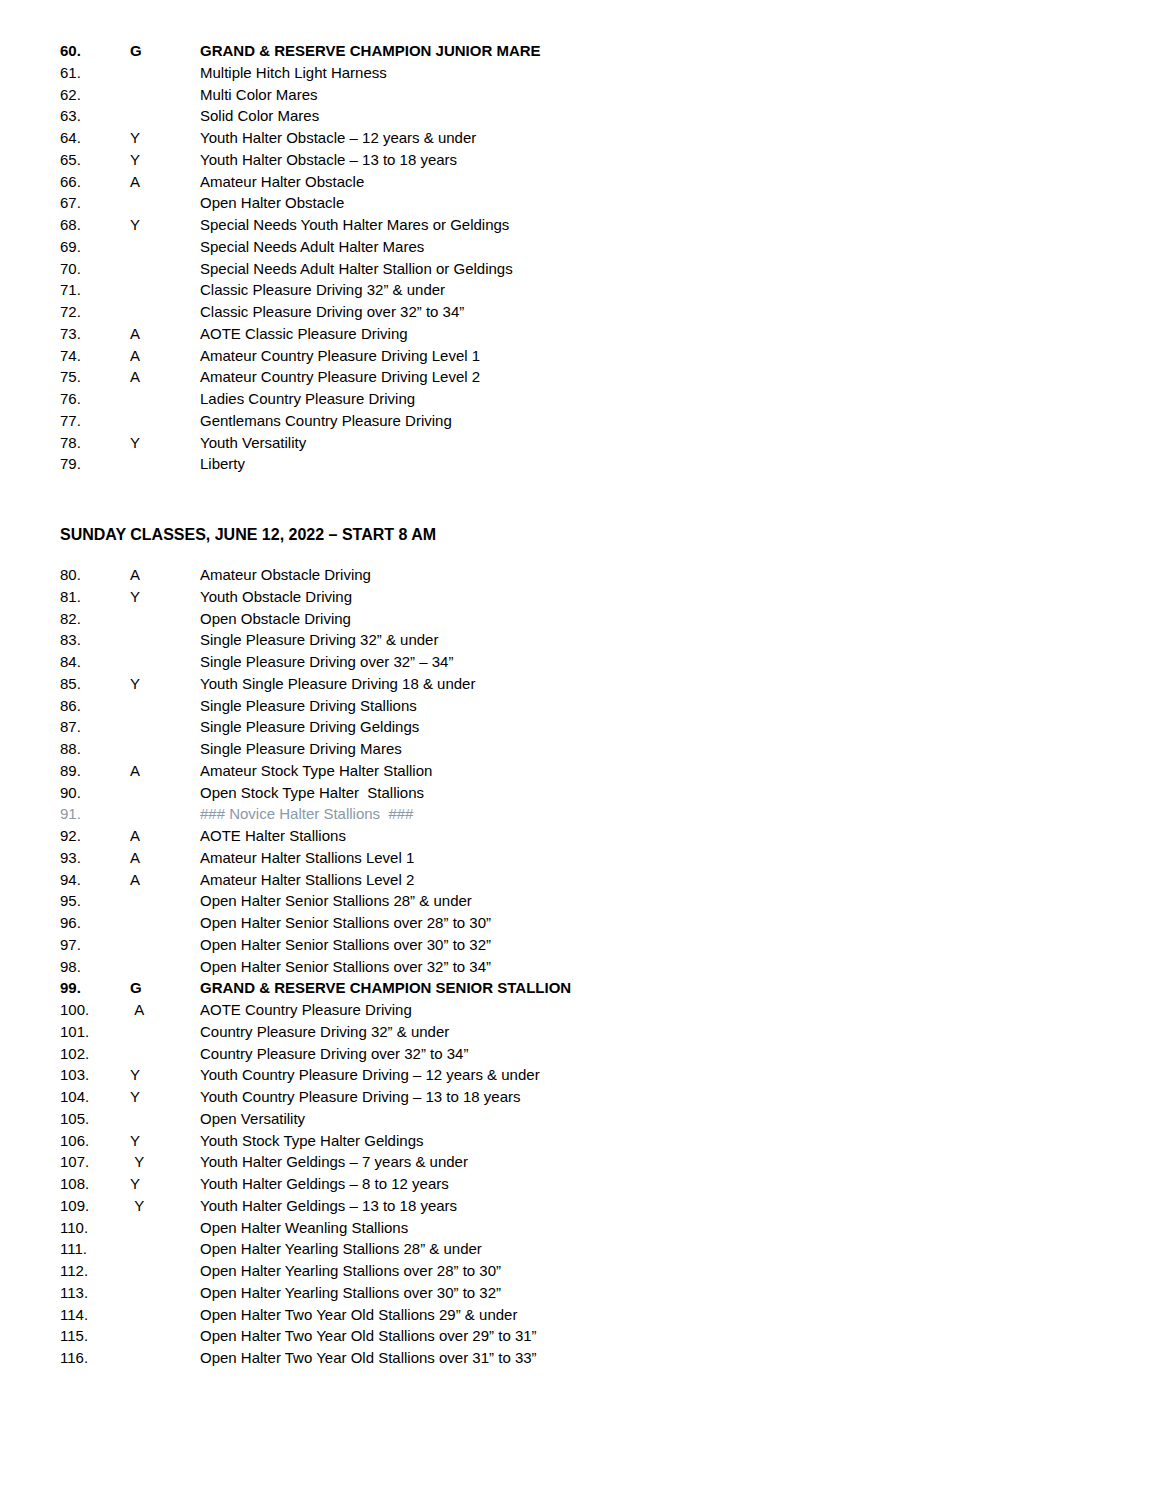| 60. | G | GRAND & RESERVE CHAMPION JUNIOR MARE |
| 61. | | Multiple Hitch Light Harness |
| 62. | | Multi Color Mares |
| 63. | | Solid Color Mares |
| 64. | Y | Youth Halter Obstacle – 12 years & under |
| 65. | Y | Youth Halter Obstacle – 13 to 18 years |
| 66. | A | Amateur Halter Obstacle |
| 67. | | Open Halter Obstacle |
| 68. | Y | Special Needs Youth Halter Mares or Geldings |
| 69. | | Special Needs Adult Halter Mares |
| 70. | | Special Needs Adult Halter Stallion or Geldings |
| 71. | | Classic Pleasure Driving 32” & under |
| 72. | | Classic Pleasure Driving over 32” to 34” |
| 73. | A | AOTE Classic Pleasure Driving |
| 74. | A | Amateur Country Pleasure Driving Level 1 |
| 75. | A | Amateur Country Pleasure Driving Level 2 |
| 76. | | Ladies Country Pleasure Driving |
| 77. | | Gentlemans Country Pleasure Driving |
| 78. | Y | Youth Versatility |
| 79. | | Liberty |
SUNDAY CLASSES, JUNE 12, 2022 – START 8 AM
| 80. | A | Amateur Obstacle Driving |
| 81. | Y | Youth Obstacle Driving |
| 82. | | Open Obstacle Driving |
| 83. | | Single Pleasure Driving 32” & under |
| 84. | | Single Pleasure Driving over 32” – 34” |
| 85. | Y | Youth Single Pleasure Driving 18 & under |
| 86. | | Single Pleasure Driving Stallions |
| 87. | | Single Pleasure Driving Geldings |
| 88. | | Single Pleasure Driving Mares |
| 89. | A | Amateur Stock Type Halter Stallion |
| 90. | | Open Stock Type Halter Stallions |
| 91. | | ### Novice Halter Stallions ### |
| 92. | A | AOTE Halter Stallions |
| 93. | A | Amateur Halter Stallions Level 1 |
| 94. | A | Amateur Halter Stallions Level 2 |
| 95. | | Open Halter Senior Stallions 28” & under |
| 96. | | Open Halter Senior Stallions over 28” to 30” |
| 97. | | Open Halter Senior Stallions over 30” to 32” |
| 98. | | Open Halter Senior Stallions over 32” to 34” |
| 99. | G | GRAND & RESERVE CHAMPION SENIOR STALLION |
| 100. | A | AOTE Country Pleasure Driving |
| 101. | | Country Pleasure Driving 32” & under |
| 102. | | Country Pleasure Driving over 32” to 34” |
| 103. | Y | Youth Country Pleasure Driving – 12 years & under |
| 104. | Y | Youth Country Pleasure Driving – 13 to 18 years |
| 105. | | Open Versatility |
| 106. | Y | Youth Stock Type Halter Geldings |
| 107. | Y | Youth Halter Geldings – 7 years & under |
| 108. | Y | Youth Halter Geldings – 8 to 12 years |
| 109. | Y | Youth Halter Geldings – 13 to 18 years |
| 110. | | Open Halter Weanling Stallions |
| 111. | | Open Halter Yearling Stallions 28” & under |
| 112. | | Open Halter Yearling Stallions over 28” to 30” |
| 113. | | Open Halter Yearling Stallions over 30” to 32” |
| 114. | | Open Halter Two Year Old Stallions 29” & under |
| 115. | | Open Halter Two Year Old Stallions over 29” to 31” |
| 116. | | Open Halter Two Year Old Stallions over 31” to 33” |